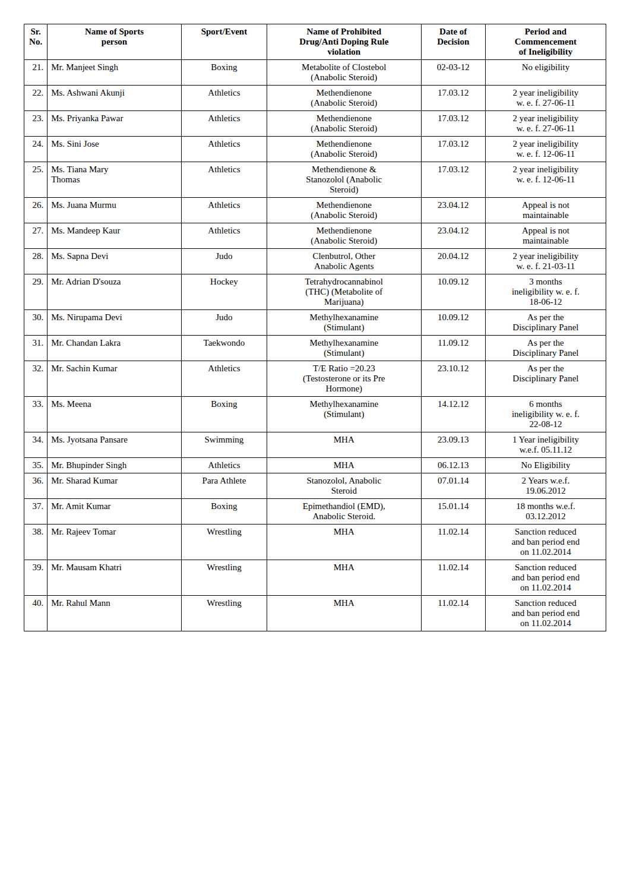| Sr. No. | Name of Sports person | Sport/Event | Name of Prohibited Drug/Anti Doping Rule violation | Date of Decision | Period and Commencement of Ineligibility |
| --- | --- | --- | --- | --- | --- |
| 21. | Mr. Manjeet Singh | Boxing | Metabolite of Clostebol (Anabolic Steroid) | 02-03-12 | No eligibility |
| 22. | Ms. Ashwani Akunji | Athletics | Methendienone (Anabolic Steroid) | 17.03.12 | 2 year ineligibility w. e. f. 27-06-11 |
| 23. | Ms. Priyanka Pawar | Athletics | Methendienone (Anabolic Steroid) | 17.03.12 | 2 year ineligibility w. e. f. 27-06-11 |
| 24. | Ms. Sini Jose | Athletics | Methendienone (Anabolic Steroid) | 17.03.12 | 2 year ineligibility w. e. f. 12-06-11 |
| 25. | Ms. Tiana Mary Thomas | Athletics | Methendienone & Stanozolol (Anabolic Steroid) | 17.03.12 | 2 year ineligibility w. e. f. 12-06-11 |
| 26. | Ms. Juana Murmu | Athletics | Methendienone (Anabolic Steroid) | 23.04.12 | Appeal is not maintainable |
| 27. | Ms. Mandeep Kaur | Athletics | Methendienone (Anabolic Steroid) | 23.04.12 | Appeal is not maintainable |
| 28. | Ms. Sapna Devi | Judo | Clenbutrol, Other Anabolic Agents | 20.04.12 | 2 year ineligibility w. e. f. 21-03-11 |
| 29. | Mr. Adrian D'souza | Hockey | Tetrahydrocannabinol (THC) (Metabolite of Marijuana) | 10.09.12 | 3 months ineligibility w. e. f. 18-06-12 |
| 30. | Ms. Nirupama Devi | Judo | Methylhexanamine (Stimulant) | 10.09.12 | As per the Disciplinary Panel |
| 31. | Mr. Chandan Lakra | Taekwondo | Methylhexanamine (Stimulant) | 11.09.12 | As per the Disciplinary Panel |
| 32. | Mr. Sachin Kumar | Athletics | T/E Ratio =20.23 (Testosterone or its Pre Hormone) | 23.10.12 | As per the Disciplinary Panel |
| 33. | Ms. Meena | Boxing | Methylhexanamine (Stimulant) | 14.12.12 | 6 months ineligibility w. e. f. 22-08-12 |
| 34. | Ms. Jyotsana Pansare | Swimming | MHA | 23.09.13 | 1 Year ineligibility w.e.f. 05.11.12 |
| 35. | Mr. Bhupinder Singh | Athletics | MHA | 06.12.13 | No Eligibility |
| 36. | Mr. Sharad Kumar | Para Athlete | Stanozolol, Anabolic Steroid | 07.01.14 | 2 Years w.e.f. 19.06.2012 |
| 37. | Mr. Amit Kumar | Boxing | Epimethandiol (EMD), Anabolic Steroid. | 15.01.14 | 18 months w.e.f. 03.12.2012 |
| 38. | Mr. Rajeev Tomar | Wrestling | MHA | 11.02.14 | Sanction reduced and ban period end on 11.02.2014 |
| 39. | Mr. Mausam Khatri | Wrestling | MHA | 11.02.14 | Sanction reduced and ban period end on 11.02.2014 |
| 40. | Mr. Rahul Mann | Wrestling | MHA | 11.02.14 | Sanction reduced and ban period end on 11.02.2014 |